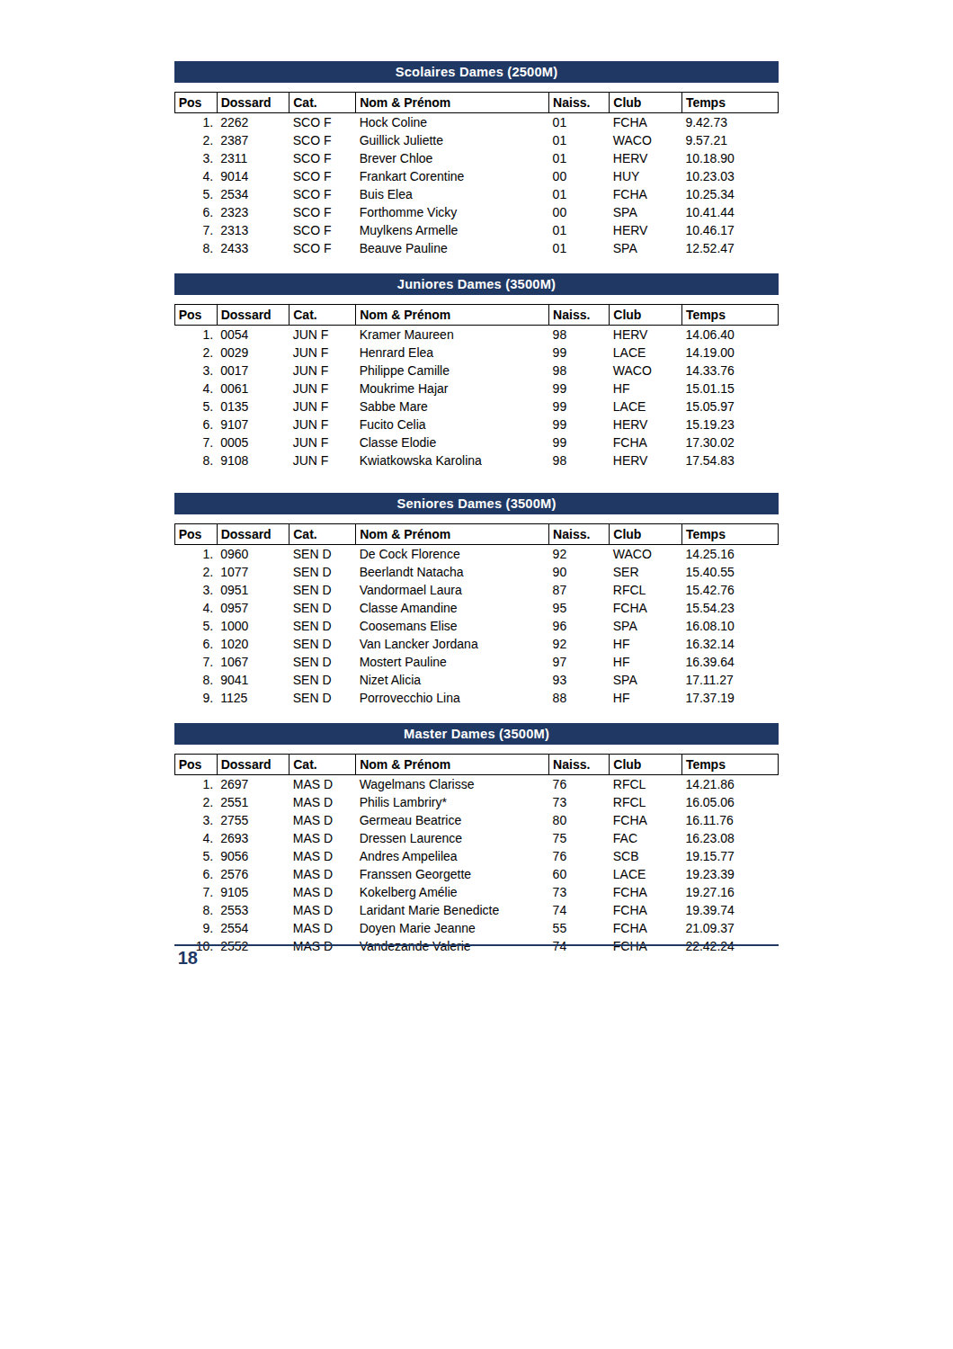Scolaires Dames (2500M)
| Pos | Dossard | Cat. | Nom & Prénom | Naiss. | Club | Temps |
| --- | --- | --- | --- | --- | --- | --- |
| 1. | 2262 | SCO F | Hock Coline | 01 | FCHA | 9.42.73 |
| 2. | 2387 | SCO F | Guillick Juliette | 01 | WACO | 9.57.21 |
| 3. | 2311 | SCO F | Brever Chloe | 01 | HERV | 10.18.90 |
| 4. | 9014 | SCO F | Frankart Corentine | 00 | HUY | 10.23.03 |
| 5. | 2534 | SCO F | Buis Elea | 01 | FCHA | 10.25.34 |
| 6. | 2323 | SCO F | Forthomme Vicky | 00 | SPA | 10.41.44 |
| 7. | 2313 | SCO F | Muylkens Armelle | 01 | HERV | 10.46.17 |
| 8. | 2433 | SCO F | Beauve Pauline | 01 | SPA | 12.52.47 |
Juniores Dames (3500M)
| Pos | Dossard | Cat. | Nom & Prénom | Naiss. | Club | Temps |
| --- | --- | --- | --- | --- | --- | --- |
| 1. | 0054 | JUN F | Kramer Maureen | 98 | HERV | 14.06.40 |
| 2. | 0029 | JUN F | Henrard Elea | 99 | LACE | 14.19.00 |
| 3. | 0017 | JUN F | Philippe Camille | 98 | WACO | 14.33.76 |
| 4. | 0061 | JUN F | Moukrime Hajar | 99 | HF | 15.01.15 |
| 5. | 0135 | JUN F | Sabbe Mare | 99 | LACE | 15.05.97 |
| 6. | 9107 | JUN F | Fucito Celia | 99 | HERV | 15.19.23 |
| 7. | 0005 | JUN F | Classe Elodie | 99 | FCHA | 17.30.02 |
| 8. | 9108 | JUN F | Kwiatkowska Karolina | 98 | HERV | 17.54.83 |
Seniores Dames (3500M)
| Pos | Dossard | Cat. | Nom & Prénom | Naiss. | Club | Temps |
| --- | --- | --- | --- | --- | --- | --- |
| 1. | 0960 | SEN D | De Cock Florence | 92 | WACO | 14.25.16 |
| 2. | 1077 | SEN D | Beerlandt Natacha | 90 | SER | 15.40.55 |
| 3. | 0951 | SEN D | Vandormael Laura | 87 | RFCL | 15.42.76 |
| 4. | 0957 | SEN D | Classe Amandine | 95 | FCHA | 15.54.23 |
| 5. | 1000 | SEN D | Coosemans Elise | 96 | SPA | 16.08.10 |
| 6. | 1020 | SEN D | Van Lancker Jordana | 92 | HF | 16.32.14 |
| 7. | 1067 | SEN D | Mostert Pauline | 97 | HF | 16.39.64 |
| 8. | 9041 | SEN D | Nizet Alicia | 93 | SPA | 17.11.27 |
| 9. | 1125 | SEN D | Porrovecchio Lina | 88 | HF | 17.37.19 |
Master Dames (3500M)
| Pos | Dossard | Cat. | Nom & Prénom | Naiss. | Club | Temps |
| --- | --- | --- | --- | --- | --- | --- |
| 1. | 2697 | MAS D | Wagelmans Clarisse | 76 | RFCL | 14.21.86 |
| 2. | 2551 | MAS D | Philis Lambriry* | 73 | RFCL | 16.05.06 |
| 3. | 2755 | MAS D | Germeau Beatrice | 80 | FCHA | 16.11.76 |
| 4. | 2693 | MAS D | Dressen Laurence | 75 | FAC | 16.23.08 |
| 5. | 9056 | MAS D | Andres Ampelilea | 76 | SCB | 19.15.77 |
| 6. | 2576 | MAS D | Franssen Georgette | 60 | LACE | 19.23.39 |
| 7. | 9105 | MAS D | Kokelberg Amélie | 73 | FCHA | 19.27.16 |
| 8. | 2553 | MAS D | Laridant Marie Benedicte | 74 | FCHA | 19.39.74 |
| 9. | 2554 | MAS D | Doyen Marie Jeanne | 55 | FCHA | 21.09.37 |
| 10. | 2552 | MAS D | Vandezande Valerie | 74 | FCHA | 22.42.24 |
18